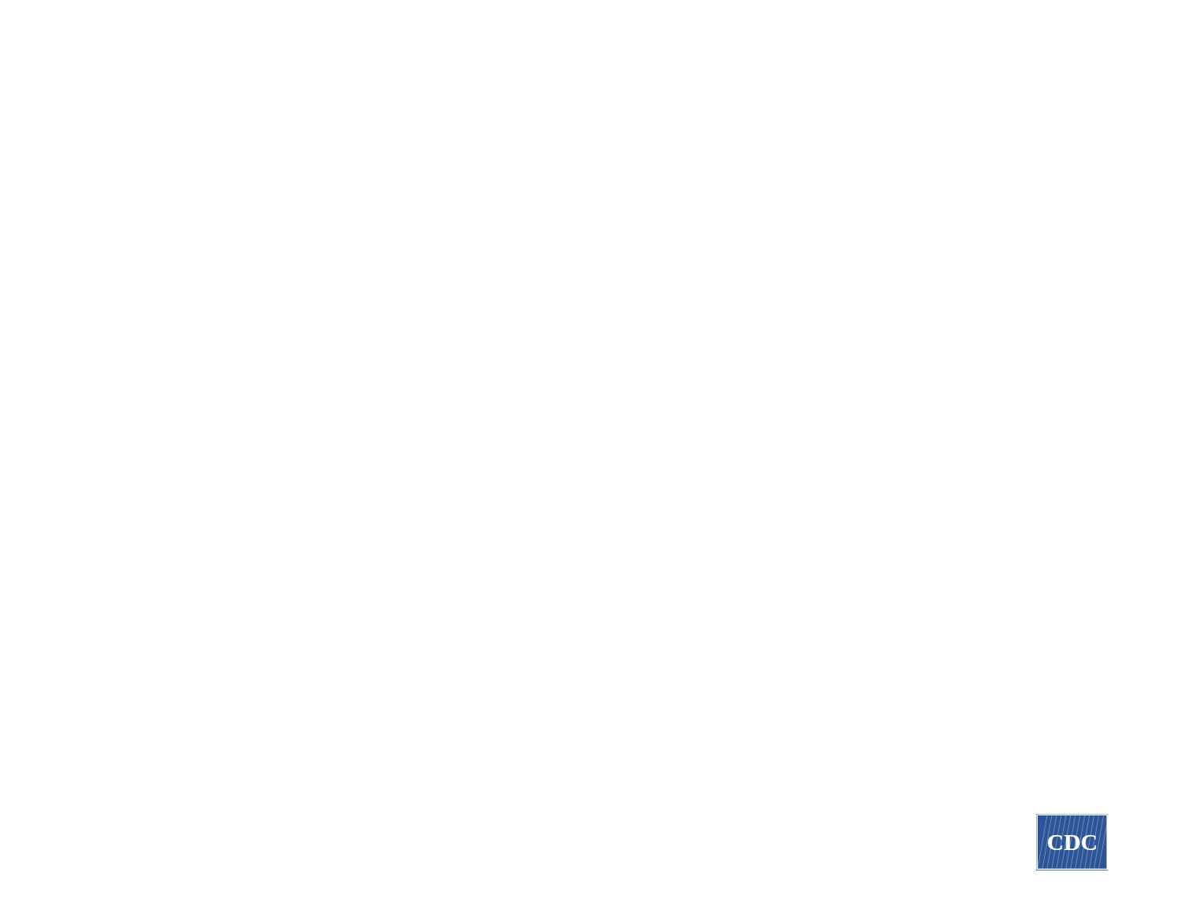CDC